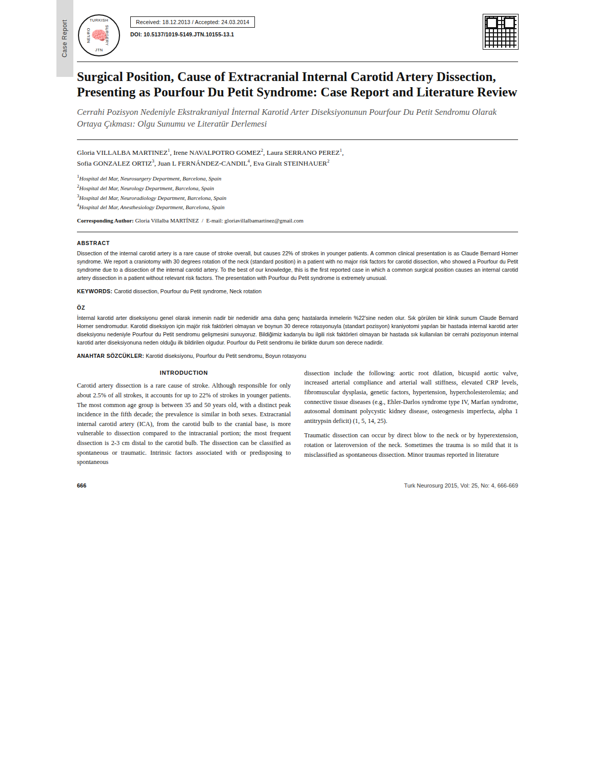Case Report
Turkish Neuro surgery 🧠 JTN
Received: 18.12.2013 / Accepted: 24.03.2014
DOI: 10.5137/1019-5149.JTN.10155-13.1
Surgical Position, Cause of Extracranial Internal Carotid Artery Dissection, Presenting as Pourfour Du Petit Syndrome: Case Report and Literature Review
Cerrahi Pozisyon Nedeniyle Ekstrakraniyal İnternal Karotid Arter Diseksiyonunun Pourfour Du Petit Sendromu Olarak Ortaya Çıkması: Olgu Sunumu ve Literatür Derlemesi
Gloria VILLALBA MARTINEZ1, Irene NAVALPOTRO GOMEZ2, Laura SERRANO PEREZ1,
Sofia GONZALEZ ORTIZ3, Juan L FERNÁNDEZ-CANDIL4, Eva Giralt STEINHAUER2
1Hospital del Mar, Neurosurgery Department, Barcelona, Spain
2Hospital del Mar, Neurology Department, Barcelona, Spain
3Hospital del Mar, Neuroradiology Department, Barcelona, Spain
4Hospital del Mar, Anesthesiology Department, Barcelona, Spain
Corresponding Author: Gloria Villalba MARTÍNEZ / E-mail: gloriavillalbamartinez@gmail.com
ABSTRACT
Dissection of the internal carotid artery is a rare cause of stroke overall, but causes 22% of strokes in younger patients. A common clinical presentation is as Claude Bernard Horner syndrome. We report a craniotomy with 30 degrees rotation of the neck (standard position) in a patient with no major risk factors for carotid dissection, who showed a Pourfour du Petit syndrome due to a dissection of the internal carotid artery. To the best of our knowledge, this is the first reported case in which a common surgical position causes an internal carotid artery dissection in a patient without relevant risk factors. The presentation with Pourfour du Petit syndrome is extremely unusual.
KEYWORDS: Carotid dissection, Pourfour du Petit syndrome, Neck rotation
ÖZ
İnternal karotid arter diseksiyonu genel olarak inmenin nadir bir nedenidir ama daha genç hastalarda inmelerin %22'sine neden olur. Sık görülen bir klinik sunum Claude Bernard Horner sendromudur. Karotid diseksiyon için majör risk faktörleri olmayan ve boynun 30 derece rotasyonuyla (standart pozisyon) kraniyotomi yapılan bir hastada internal karotid arter diseksiyonu nedeniyle Pourfour du Petit sendromu gelişmesini sunuyoruz. Bildiğimiz kadarıyla bu ilgili risk faktörleri olmayan bir hastada sık kullanılan bir cerrahi pozisyonun internal karotid arter diseksiyonuna neden olduğu ilk bildirilen olgudur. Pourfour du Petit sendromu ile birlikte durum son derece nadirdir.
ANAHTAR SÖZCÜKLER: Karotid diseksiyonu, Pourfour du Petit sendromu, Boyun rotasyonu
INTRODUCTION
Carotid artery dissection is a rare cause of stroke. Although responsible for only about 2.5% of all strokes, it accounts for up to 22% of strokes in younger patients. The most common age group is between 35 and 50 years old, with a distinct peak incidence in the fifth decade; the prevalence is similar in both sexes. Extracranial internal carotid artery (ICA), from the carotid bulb to the cranial base, is more vulnerable to dissection compared to the intracranial portion; the most frequent dissection is 2-3 cm distal to the carotid bulb. The dissection can be classified as spontaneous or traumatic. Intrinsic factors associated with or predisposing to spontaneous
dissection include the following: aortic root dilation, bicuspid aortic valve, increased arterial compliance and arterial wall stiffness, elevated CRP levels, fibromuscular dysplasia, genetic factors, hypertension, hypercholesterolemia; and connective tissue diseases (e.g., Ehler-Darlos syndrome type IV, Marfan syndrome, autosomal dominant polycystic kidney disease, osteogenesis imperfecta, alpha 1 antitrypsin deficit) (1, 5, 14, 25).
Traumatic dissection can occur by direct blow to the neck or by hyperextension, rotation or lateroversion of the neck. Sometimes the trauma is so mild that it is misclassified as spontaneous dissection. Minor traumas reported in literature
666
Turk Neurosurg 2015, Vol: 25, No: 4, 666-669